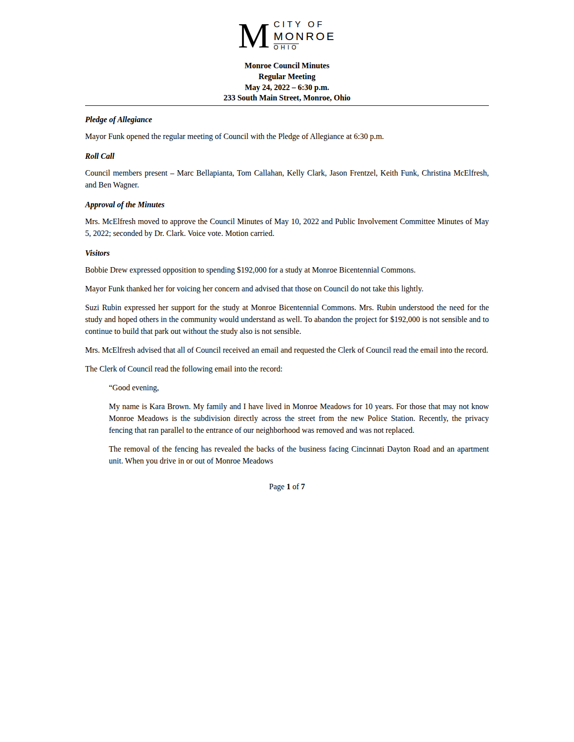M
CITY OF
MONROE
OHIO
Monroe Council Minutes
Regular Meeting
May 24, 2022 – 6:30 p.m.
233 South Main Street, Monroe, Ohio
Pledge of Allegiance
Mayor Funk opened the regular meeting of Council with the Pledge of Allegiance at 6:30 p.m.
Roll Call
Council members present – Marc Bellapianta, Tom Callahan, Kelly Clark, Jason Frentzel, Keith Funk, Christina McElfresh, and Ben Wagner.
Approval of the Minutes
Mrs. McElfresh moved to approve the Council Minutes of May 10, 2022 and Public Involvement Committee Minutes of May 5, 2022; seconded by Dr. Clark. Voice vote. Motion carried.
Visitors
Bobbie Drew expressed opposition to spending $192,000 for a study at Monroe Bicentennial Commons.
Mayor Funk thanked her for voicing her concern and advised that those on Council do not take this lightly.
Suzi Rubin expressed her support for the study at Monroe Bicentennial Commons. Mrs. Rubin understood the need for the study and hoped others in the community would understand as well. To abandon the project for $192,000 is not sensible and to continue to build that park out without the study also is not sensible.
Mrs. McElfresh advised that all of Council received an email and requested the Clerk of Council read the email into the record.
The Clerk of Council read the following email into the record:
“Good evening,
My name is Kara Brown. My family and I have lived in Monroe Meadows for 10 years. For those that may not know Monroe Meadows is the subdivision directly across the street from the new Police Station. Recently, the privacy fencing that ran parallel to the entrance of our neighborhood was removed and was not replaced.
The removal of the fencing has revealed the backs of the business facing Cincinnati Dayton Road and an apartment unit. When you drive in or out of Monroe Meadows
Page 1 of 7